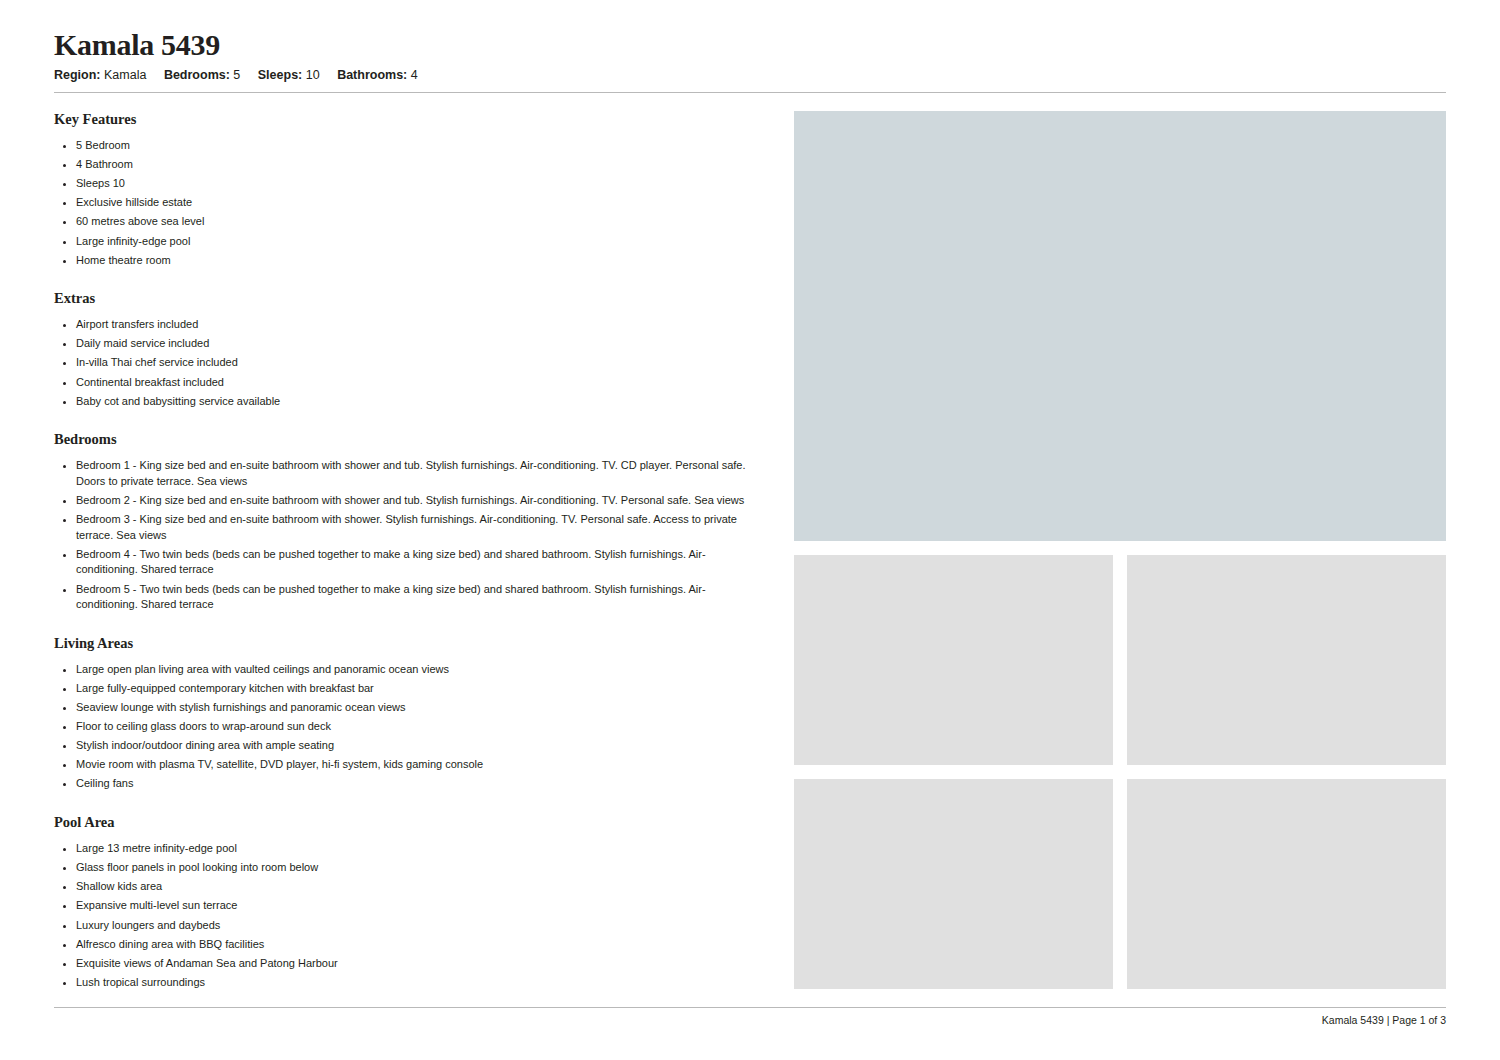Kamala 5439
Region: Kamala Bedrooms: 5 Sleeps: 10 Bathrooms: 4
Key Features
5 Bedroom
4 Bathroom
Sleeps 10
Exclusive hillside estate
60 metres above sea level
Large infinity-edge pool
Home theatre room
Extras
Airport transfers included
Daily maid service included
In-villa Thai chef service included
Continental breakfast included
Baby cot and babysitting service available
Bedrooms
Bedroom 1 - King size bed and en-suite bathroom with shower and tub. Stylish furnishings. Air-conditioning. TV. CD player. Personal safe. Doors to private terrace. Sea views
Bedroom 2 - King size bed and en-suite bathroom with shower and tub. Stylish furnishings. Air-conditioning. TV. Personal safe. Sea views
Bedroom 3 - King size bed and en-suite bathroom with shower. Stylish furnishings. Air-conditioning. TV. Personal safe. Access to private terrace. Sea views
Bedroom 4 - Two twin beds (beds can be pushed together to make a king size bed) and shared bathroom. Stylish furnishings. Air-conditioning. Shared terrace
Bedroom 5 - Two twin beds (beds can be pushed together to make a king size bed) and shared bathroom. Stylish furnishings. Air-conditioning. Shared terrace
Living Areas
Large open plan living area with vaulted ceilings and panoramic ocean views
Large fully-equipped contemporary kitchen with breakfast bar
Seaview lounge with stylish furnishings and panoramic ocean views
Floor to ceiling glass doors to wrap-around sun deck
Stylish indoor/outdoor dining area with ample seating
Movie room with plasma TV, satellite, DVD player, hi-fi system, kids gaming console
Ceiling fans
Pool Area
Large 13 metre infinity-edge pool
Glass floor panels in pool looking into room below
Shallow kids area
Expansive multi-level sun terrace
Luxury loungers and daybeds
Alfresco dining area with BBQ facilities
Exquisite views of Andaman Sea and Patong Harbour
Lush tropical surroundings
Kamala 5439 | Page 1 of 3